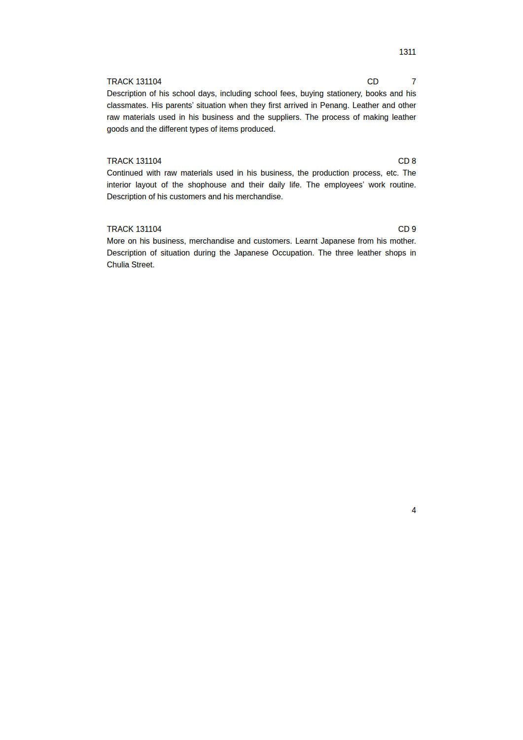1311
TRACK 131104 CD7
Description of his school days, including school fees, buying stationery, books and his classmates. His parents’ situation when they first arrived in Penang. Leather and other raw materials used in his business and the suppliers. The process of making leather goods and the different types of items produced.
TRACK 131104 CD 8
Continued with raw materials used in his business, the production process, etc. The interior layout of the shophouse and their daily life. The employees’ work routine. Description of his customers and his merchandise.
TRACK 131104 CD 9
More on his business, merchandise and customers. Learnt Japanese from his mother. Description of situation during the Japanese Occupation. The three leather shops in Chulia Street.
4